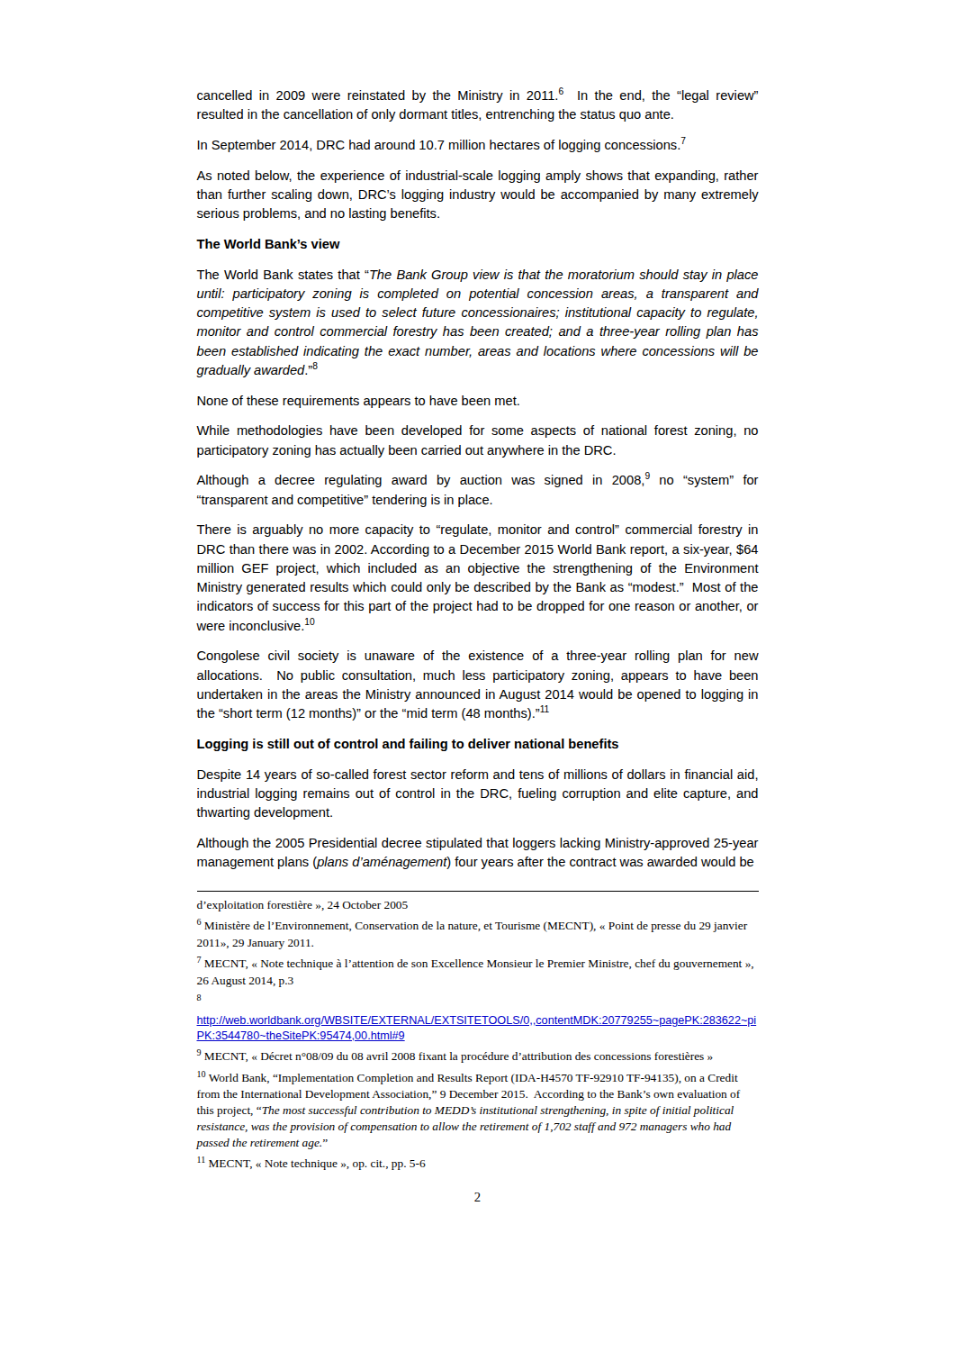cancelled in 2009 were reinstated by the Ministry in 2011.6 In the end, the “legal review” resulted in the cancellation of only dormant titles, entrenching the status quo ante.
In September 2014, DRC had around 10.7 million hectares of logging concessions.7
As noted below, the experience of industrial-scale logging amply shows that expanding, rather than further scaling down, DRC’s logging industry would be accompanied by many extremely serious problems, and no lasting benefits.
The World Bank’s view
The World Bank states that “The Bank Group view is that the moratorium should stay in place until: participatory zoning is completed on potential concession areas, a transparent and competitive system is used to select future concessionaires; institutional capacity to regulate, monitor and control commercial forestry has been created; and a three-year rolling plan has been established indicating the exact number, areas and locations where concessions will be gradually awarded.”8
None of these requirements appears to have been met.
While methodologies have been developed for some aspects of national forest zoning, no participatory zoning has actually been carried out anywhere in the DRC.
Although a decree regulating award by auction was signed in 2008,9 no “system” for “transparent and competitive” tendering is in place.
There is arguably no more capacity to “regulate, monitor and control” commercial forestry in DRC than there was in 2002. According to a December 2015 World Bank report, a six-year, $64 million GEF project, which included as an objective the strengthening of the Environment Ministry generated results which could only be described by the Bank as “modest.” Most of the indicators of success for this part of the project had to be dropped for one reason or another, or were inconclusive.10
Congolese civil society is unaware of the existence of a three-year rolling plan for new allocations. No public consultation, much less participatory zoning, appears to have been undertaken in the areas the Ministry announced in August 2014 would be opened to logging in the “short term (12 months)” or the “mid term (48 months).”11
Logging is still out of control and failing to deliver national benefits
Despite 14 years of so-called forest sector reform and tens of millions of dollars in financial aid, industrial logging remains out of control in the DRC, fueling corruption and elite capture, and thwarting development.
Although the 2005 Presidential decree stipulated that loggers lacking Ministry-approved 25-year management plans (plans d’aménagement) four years after the contract was awarded would be
d’exploitation forestière », 24 October 2005
6 Ministère de l’Environnement, Conservation de la nature, et Tourisme (MECNT), « Point de presse du 29 janvier 2011», 29 January 2011.
7 MECNT, « Note technique à l’attention de son Excellence Monsieur le Premier Ministre, chef du gouvernement », 26 August 2014, p.3
8
http://web.worldbank.org/WBSITE/EXTERNAL/EXTSITETOOLS/0,,contentMDK:20779255~pagePK:283622~piPK:3544780~theSitePK:95474,00.html#9
9 MECNT, « Décret n°08/09 du 08 avril 2008 fixant la procédure d’attribution des concessions forestières »
10 World Bank, “Implementation Completion and Results Report (IDA-H4570 TF-92910 TF-94135), on a Credit from the International Development Association,” 9 December 2015. According to the Bank’s own evaluation of this project, “The most successful contribution to MEDD’s institutional strengthening, in spite of initial political resistance, was the provision of compensation to allow the retirement of 1,702 staff and 972 managers who had passed the retirement age.”
11 MECNT, « Note technique », op. cit., pp. 5-6
2